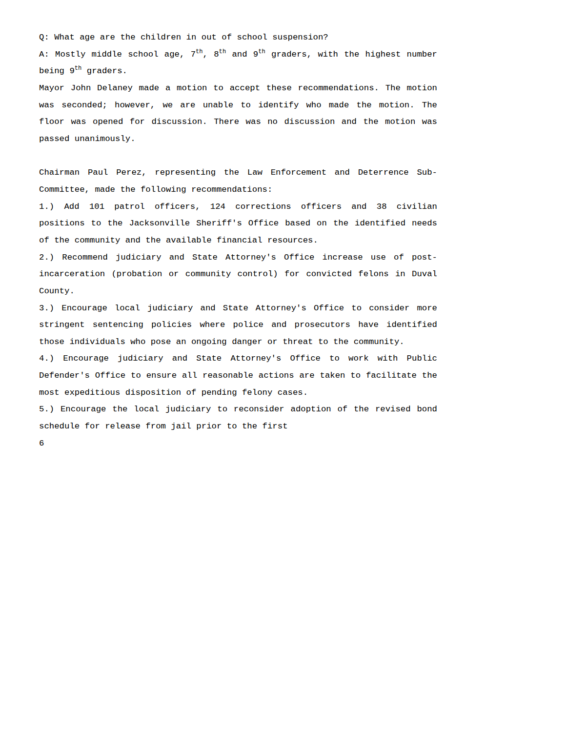Q: What age are the children in out of school suspension?
A: Mostly middle school age, 7th, 8th and 9th graders, with the highest number being 9th graders.
Mayor John Delaney made a motion to accept these recommendations. The motion was seconded; however, we are unable to identify who made the motion. The floor was opened for discussion. There was no discussion and the motion was passed unanimously.
Chairman Paul Perez, representing the Law Enforcement and Deterrence Sub-Committee, made the following recommendations:
1.) Add 101 patrol officers, 124 corrections officers and 38 civilian positions to the Jacksonville Sheriff's Office based on the identified needs of the community and the available financial resources.
2.) Recommend judiciary and State Attorney's Office increase use of post-incarceration (probation or community control) for convicted felons in Duval County.
3.) Encourage local judiciary and State Attorney's Office to consider more stringent sentencing policies where police and prosecutors have identified those individuals who pose an ongoing danger or threat to the community.
4.) Encourage judiciary and State Attorney's Office to work with Public Defender's Office to ensure all reasonable actions are taken to facilitate the most expeditious disposition of pending felony cases.
5.) Encourage the local judiciary to reconsider adoption of the revised bond schedule for release from jail prior to the first
6